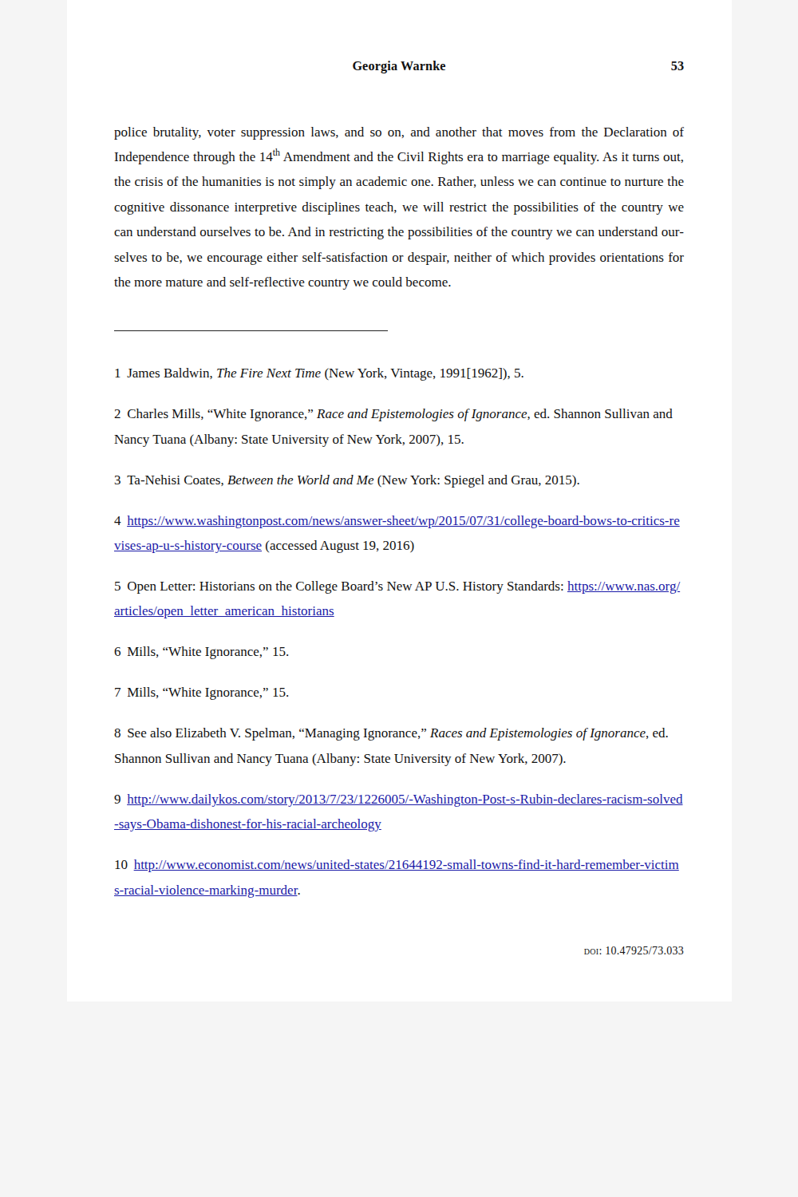Georgia Warnke 53
police brutality, voter suppression laws, and so on, and another that moves from the Declaration of Independence through the 14th Amendment and the Civil Rights era to marriage equality. As it turns out, the crisis of the humanities is not simply an academic one. Rather, unless we can continue to nurture the cognitive dissonance interpretive disciplines teach, we will restrict the possibilities of the country we can understand ourselves to be. And in restricting the possibilities of the country we can understand ourselves to be, we encourage either self-satisfaction or despair, neither of which provides orientations for the more mature and self-reflective country we could become.
1 James Baldwin, The Fire Next Time (New York, Vintage, 1991[1962]), 5.
2 Charles Mills, “White Ignorance,” Race and Epistemologies of Ignorance, ed. Shannon Sullivan and Nancy Tuana (Albany: State University of New York, 2007), 15.
3 Ta-Nehisi Coates, Between the World and Me (New York: Spiegel and Grau, 2015).
4 https://www.washingtonpost.com/news/answer-sheet/wp/2015/07/31/college-board-bows-to-critics-revises-ap-u-s-history-course (accessed August 19, 2016)
5 Open Letter: Historians on the College Board’s New AP U.S. History Standards: https://www.nas.org/articles/open_letter_american_historians
6 Mills, “White Ignorance,” 15.
7 Mills, “White Ignorance,” 15.
8 See also Elizabeth V. Spelman, “Managing Ignorance,” Races and Epistemologies of Ignorance, ed. Shannon Sullivan and Nancy Tuana (Albany: State University of New York, 2007).
9 http://www.dailykos.com/story/2013/7/23/1226005/-Washington-Post-s-Rubin-declares-racism-solved-says-Obama-dishonest-for-his-racial-archeology
10 http://www.economist.com/news/united-states/21644192-small-towns-find-it-hard-remember-victims-racial-violence-marking-murder.
doi: 10.47925/73.033